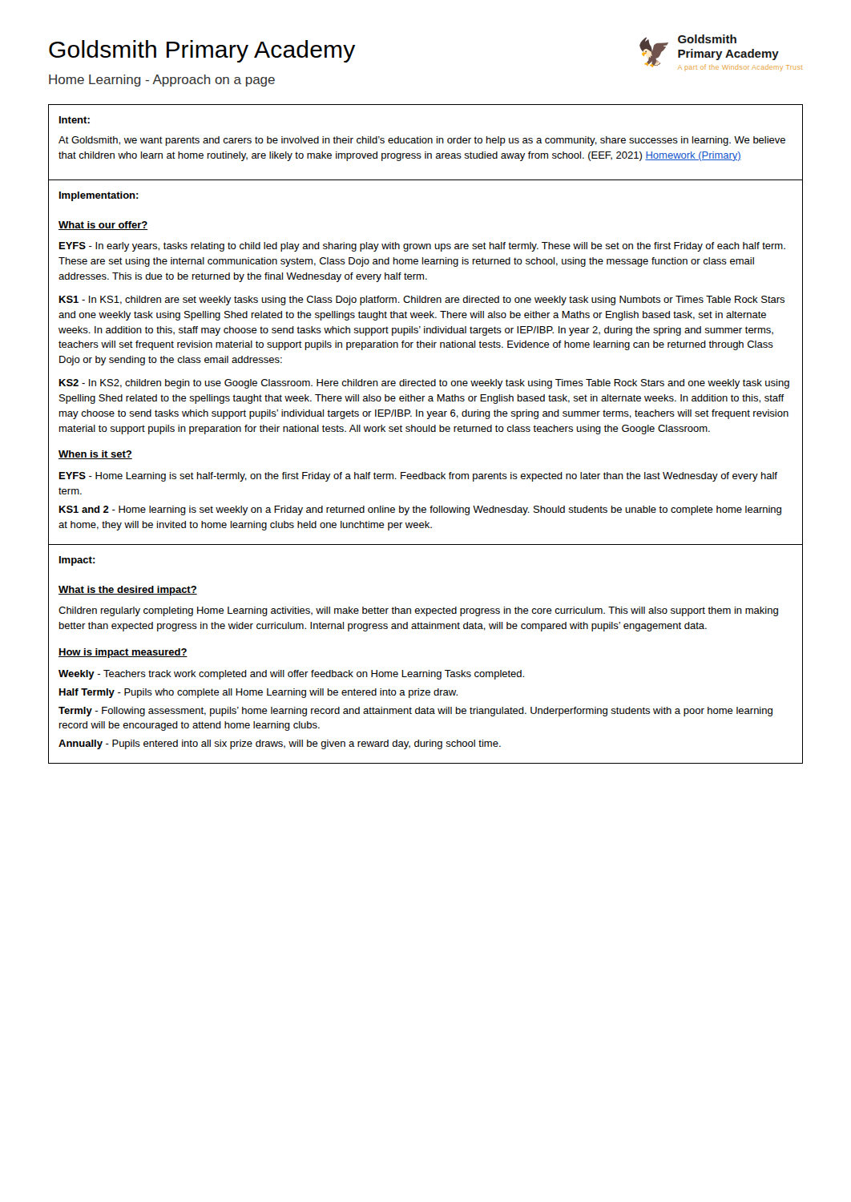Goldsmith Primary Academy
Home Learning - Approach on a page
🦅 Goldsmith
Primary Academy
A part of the Windsor Academy Trust
| Intent: At Goldsmith, we want parents and carers to be involved in their child’s education in order to help us as a community, share successes in learning. We believe that children who learn at home routinely, are likely to make improved progress in areas studied away from school. (EEF, 2021) Homework (Primary) |
| Implementation: What is our offer? EYFS - In early years, tasks relating to child led play and sharing play with grown ups are set half termly. These will be set on the first Friday of each half term. These are set using the internal communication system, Class Dojo and home learning is returned to school, using the message function or class email addresses. This is due to be returned by the final Wednesday of every half term. KS1 - In KS1, children are set weekly tasks using the Class Dojo platform. Children are directed to one weekly task using Numbots or Times Table Rock Stars and one weekly task using Spelling Shed related to the spellings taught that week. There will also be either a Maths or English based task, set in alternate weeks. In addition to this, staff may choose to send tasks which support pupils’ individual targets or IEP/IBP. In year 2, during the spring and summer terms, teachers will set frequent revision material to support pupils in preparation for their national tests. Evidence of home learning can be returned through Class Dojo or by sending to the class email addresses: KS2 - In KS2, children begin to use Google Classroom. Here children are directed to one weekly task using Times Table Rock Stars and one weekly task using Spelling Shed related to the spellings taught that week. There will also be either a Maths or English based task, set in alternate weeks. In addition to this, staff may choose to send tasks which support pupils’ individual targets or IEP/IBP. In year 6, during the spring and summer terms, teachers will set frequent revision material to support pupils in preparation for their national tests. All work set should be returned to class teachers using the Google Classroom. When is it set? EYFS - Home Learning is set half-termly, on the first Friday of a half term. Feedback from parents is expected no later than the last Wednesday of every half term. KS1 and 2 - Home learning is set weekly on a Friday and returned online by the following Wednesday. Should students be unable to complete home learning at home, they will be invited to home learning clubs held one lunchtime per week. |
| Impact: What is the desired impact? Children regularly completing Home Learning activities, will make better than expected progress in the core curriculum. This will also support them in making better than expected progress in the wider curriculum. Internal progress and attainment data, will be compared with pupils’ engagement data. How is impact measured? Weekly - Teachers track work completed and will offer feedback on Home Learning Tasks completed. Half Termly - Pupils who complete all Home Learning will be entered into a prize draw. Termly - Following assessment, pupils’ home learning record and attainment data will be triangulated. Underperforming students with a poor home learning record will be encouraged to attend home learning clubs. Annually - Pupils entered into all six prize draws, will be given a reward day, during school time. |